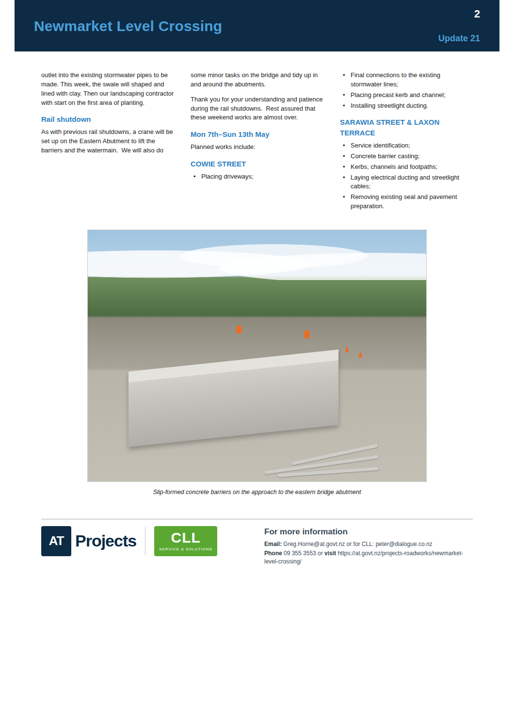Newmarket Level Crossing
2
Update 21
outlet into the existing stormwater pipes to be made. This week, the swale will shaped and lined with clay. Then our landscaping contractor with start on the first area of planting.
Rail shutdown
As with previous rail shutdowns, a crane will be set up on the Eastern Abutment to lift the barriers and the watermain. We will also do
some minor tasks on the bridge and tidy up in and around the abutments.
Thank you for your understanding and patience during the rail shutdowns. Rest assured that these weekend works are almost over.
Mon 7th–Sun 13th May
Planned works include:
Cowie Street
Placing driveways;
Final connections to the existing stormwater lines;
Placing precast kerb and channel;
Installing streetlight ducting.
Sarawia Street & Laxon Terrace
Service identification;
Concrete barrier casting;
Kerbs, channels and footpaths;
Laying electrical ducting and streetlight cables;
Removing existing seal and pavement preparation.
Slip-formed concrete barriers on the approach to the eastern bridge abutment
AT
Projects
CLL SERVICE & SOLUTIONS
For more information
Email: Greg.Horne@at.govt.nz or for CLL: peter@dialogue.co.nz
Phone 09 355 3553 or visit https://at.govt.nz/projects-roadworks/newmarket-level-crossing/